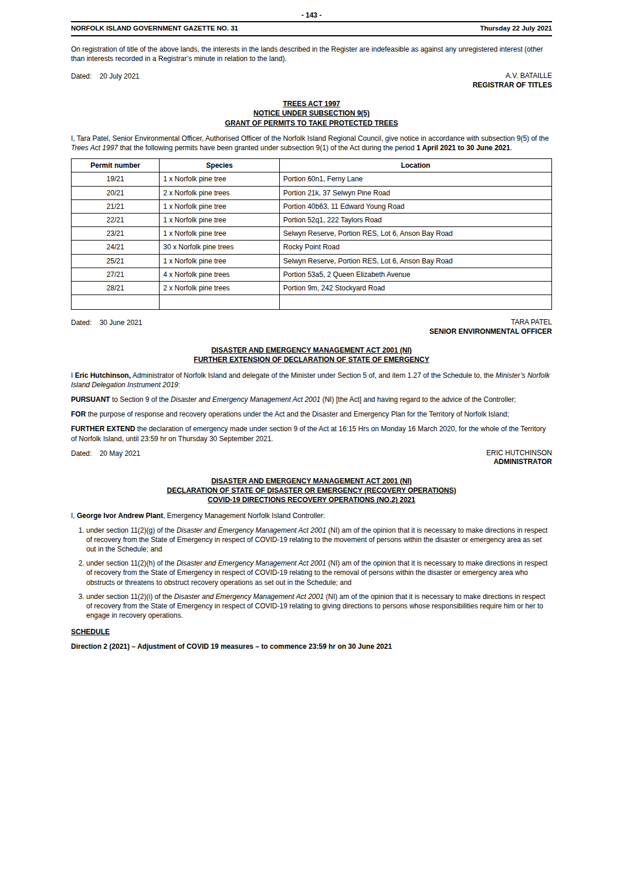- 143 -
NORFOLK ISLAND GOVERNMENT GAZETTE NO. 31 Thursday 22 July 2021
On registration of title of the above lands, the interests in the lands described in the Register are indefeasible as against any unregistered interest (other than interests recorded in a Registrar’s minute in relation to the land).
Dated: 20 July 2021 A.V. BATAILLE
REGISTRAR OF TITLES
TREES ACT 1997 NOTICE UNDER SUBSECTION 9(5) GRANT OF PERMITS TO TAKE PROTECTED TREES
I, Tara Patel, Senior Environmental Officer, Authorised Officer of the Norfolk Island Regional Council, give notice in accordance with subsection 9(5) of the Trees Act 1997 that the following permits have been granted under subsection 9(1) of the Act during the period 1 April 2021 to 30 June 2021.
| Permit number | Species | Location |
| --- | --- | --- |
| 19/21 | 1 x Norfolk pine tree | Portion 60n1, Ferny Lane |
| 20/21 | 2 x Norfolk pine trees | Portion 21k, 37 Selwyn Pine Road |
| 21/21 | 1 x Norfolk pine tree | Portion 40b63, 11 Edward Young Road |
| 22/21 | 1 x Norfolk pine tree | Portion 52q1, 222 Taylors Road |
| 23/21 | 1 x Norfolk pine tree | Selwyn Reserve, Portion RES, Lot 6, Anson Bay Road |
| 24/21 | 30 x Norfolk pine trees | Rocky Point Road |
| 25/21 | 1 x Norfolk pine tree | Selwyn Reserve, Portion RES, Lot 6, Anson Bay Road |
| 27/21 | 4 x Norfolk pine trees | Portion 53a5, 2 Queen Elizabeth Avenue |
| 28/21 | 2 x Norfolk pine trees | Portion 9m, 242 Stockyard Road |
Dated: 30 June 2021 TARA PATEL
SENIOR ENVIRONMENTAL OFFICER
DISASTER AND EMERGENCY MANAGEMENT ACT 2001 (NI) FURTHER EXTENSION OF DECLARATION OF STATE OF EMERGENCY
I Eric Hutchinson, Administrator of Norfolk Island and delegate of the Minister under Section 5 of, and item 1.27 of the Schedule to, the Minister’s Norfolk Island Delegation Instrument 2019:
PURSUANT to Section 9 of the Disaster and Emergency Management Act 2001 (NI) [the Act] and having regard to the advice of the Controller;
FOR the purpose of response and recovery operations under the Act and the Disaster and Emergency Plan for the Territory of Norfolk Island;
FURTHER EXTEND the declaration of emergency made under section 9 of the Act at 16:15 Hrs on Monday 16 March 2020, for the whole of the Territory of Norfolk Island, until 23:59 hr on Thursday 30 September 2021.
Dated: 20 May 2021 ERIC HUTCHINSON
ADMINISTRATOR
DISASTER AND EMERGENCY MANAGEMENT ACT 2001 (NI) DECLARATION OF STATE OF DISASTER OR EMERGENCY (RECOVERY OPERATIONS) COVID-19 DIRECTIONS RECOVERY OPERATIONS (NO.2) 2021
I, George Ivor Andrew Plant, Emergency Management Norfolk Island Controller:
under section 11(2)(g) of the Disaster and Emergency Management Act 2001 (NI) am of the opinion that it is necessary to make directions in respect of recovery from the State of Emergency in respect of COVID-19 relating to the movement of persons within the disaster or emergency area as set out in the Schedule; and
under section 11(2)(h) of the Disaster and Emergency Management Act 2001 (NI) am of the opinion that it is necessary to make directions in respect of recovery from the State of Emergency in respect of COVID-19 relating to the removal of persons within the disaster or emergency area who obstructs or threatens to obstruct recovery operations as set out in the Schedule; and
under section 11(2)(i) of the Disaster and Emergency Management Act 2001 (NI) am of the opinion that it is necessary to make directions in respect of recovery from the State of Emergency in respect of COVID-19 relating to giving directions to persons whose responsibilities require him or her to engage in recovery operations.
SCHEDULE
Direction 2 (2021) – Adjustment of COVID 19 measures – to commence 23:59 hr on 30 June 2021